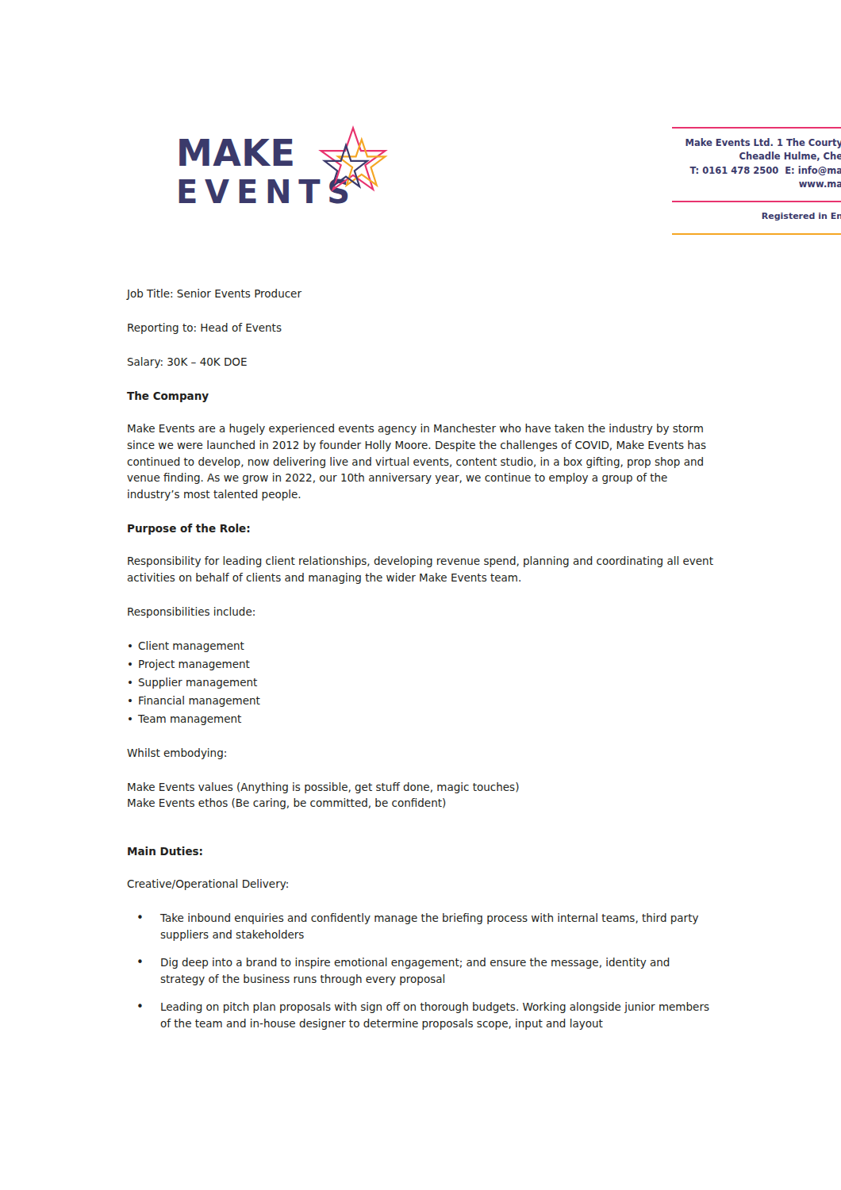MAKE
EVENTS
Make Events Ltd. 1 The Courty
Cheadle Hulme, Che
T: 0161 478 2500 E: info@ma
www.ma
Registered in En
Job Title: Senior Events Producer
Reporting to: Head of Events
Salary: 30K – 40K DOE
The Company
Make Events are a hugely experienced events agency in Manchester who have taken the industry by storm since we were launched in 2012 by founder Holly Moore. Despite the challenges of COVID, Make Events has continued to develop, now delivering live and virtual events, content studio, in a box gifting, prop shop and venue finding. As we grow in 2022, our 10th anniversary year, we continue to employ a group of the industry’s most talented people.
Purpose of the Role:
Responsibility for leading client relationships, developing revenue spend, planning and coordinating all event activities on behalf of clients and managing the wider Make Events team.
Responsibilities include:
Client management
Project management
Supplier management
Financial management
Team management
Whilst embodying:
Make Events values (Anything is possible, get stuff done, magic touches)
Make Events ethos (Be caring, be committed, be confident)
Main Duties:
Creative/Operational Delivery:
Take inbound enquiries and confidently manage the briefing process with internal teams, third party suppliers and stakeholders
Dig deep into a brand to inspire emotional engagement; and ensure the message, identity and strategy of the business runs through every proposal
Leading on pitch plan proposals with sign off on thorough budgets. Working alongside junior members of the team and in-house designer to determine proposals scope, input and layout